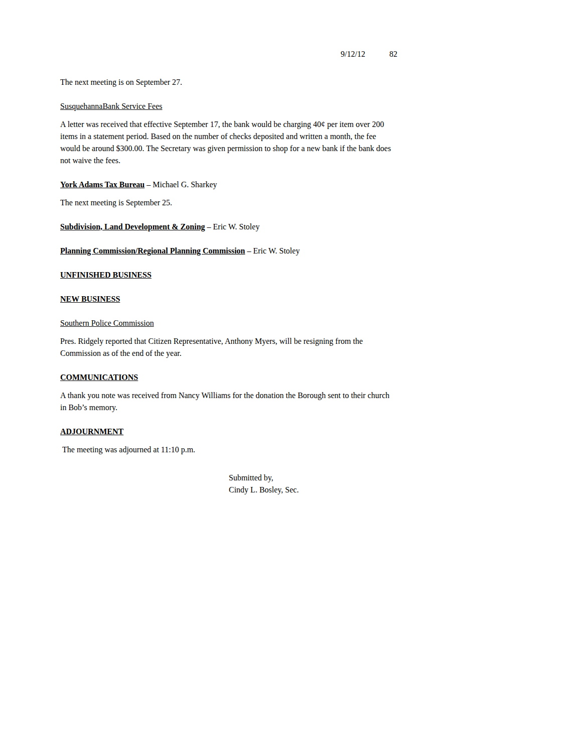9/12/1282
The next meeting is on September 27.
SusquehannaBank Service Fees
A letter was received that effective September 17, the bank would be charging 40¢ per item over 200 items in a statement period. Based on the number of checks deposited and written a month, the fee would be around $300.00. The Secretary was given permission to shop for a new bank if the bank does not waive the fees.
York Adams Tax Bureau – Michael G. Sharkey
The next meeting is September 25.
Subdivision, Land Development & Zoning – Eric W. Stoley
Planning Commission/Regional Planning Commission – Eric W. Stoley
UNFINISHED BUSINESS
NEW BUSINESS
Southern Police Commission
Pres. Ridgely reported that Citizen Representative, Anthony Myers, will be resigning from the Commission as of the end of the year.
COMMUNICATIONS
A thank you note was received from Nancy Williams for the donation the Borough sent to their church in Bob’s memory.
ADJOURNMENT
The meeting was adjourned at 11:10 p.m.
Submitted by,
Cindy L. Bosley, Sec.